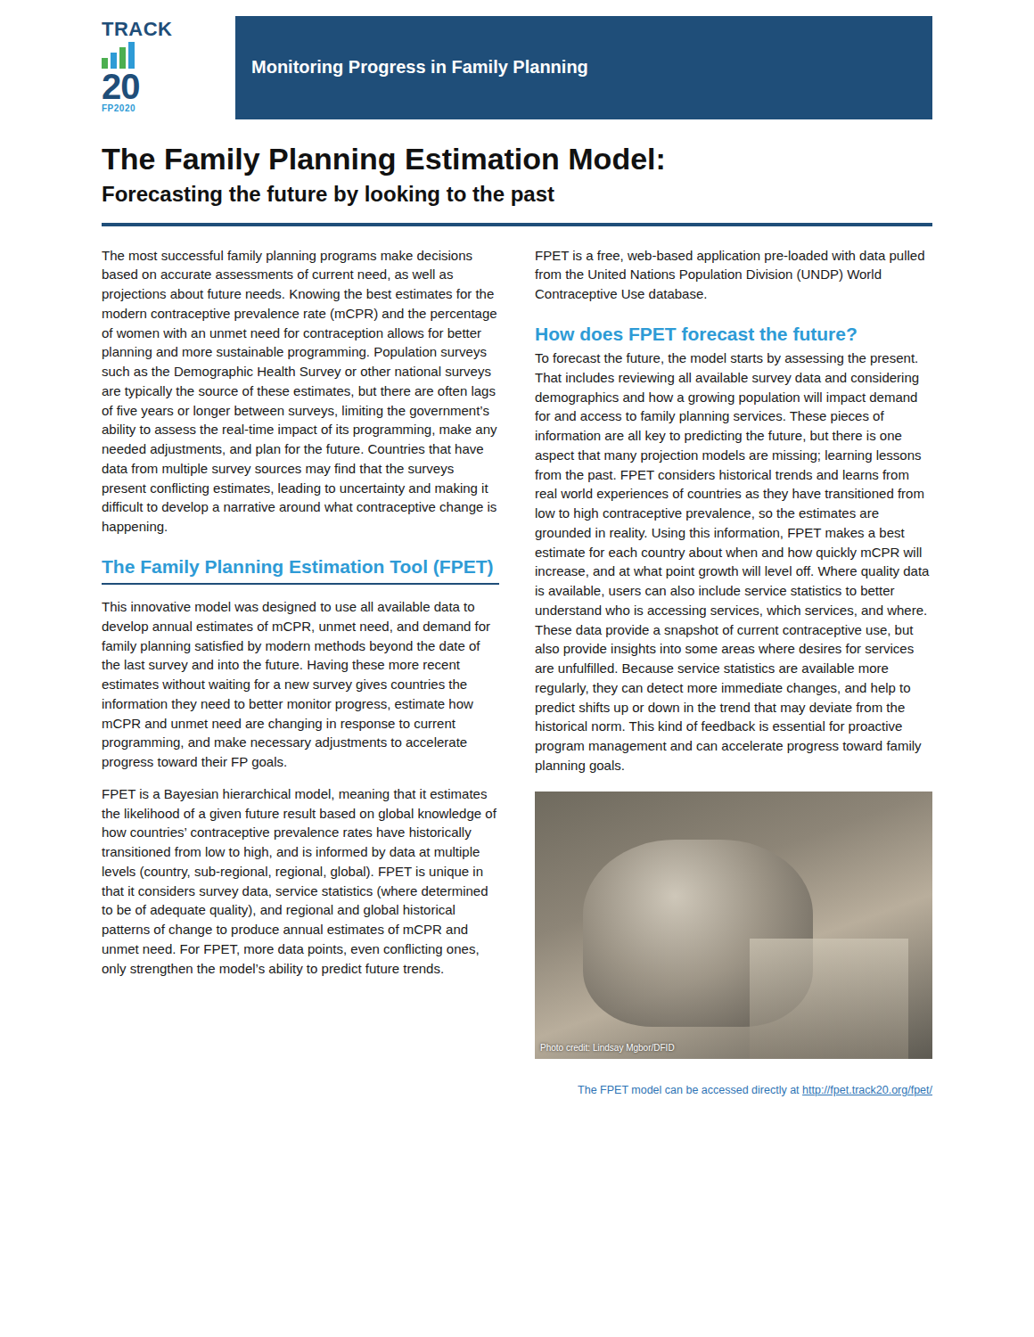TRACK
20
FP2020
Monitoring Progress in Family Planning
The Family Planning Estimation Model:
Forecasting the future by looking to the past
The most successful family planning programs make decisions based on accurate assessments of current need, as well as projections about future needs. Knowing the best estimates for the modern contraceptive prevalence rate (mCPR) and the percentage of women with an unmet need for contraception allows for better planning and more sustainable programming. Population surveys such as the Demographic Health Survey or other national surveys are typically the source of these estimates, but there are often lags of five years or longer between surveys, limiting the government’s ability to assess the real-time impact of its programming, make any needed adjustments, and plan for the future. Countries that have data from multiple survey sources may find that the surveys present conflicting estimates, leading to uncertainty and making it difficult to develop a narrative around what contraceptive change is happening.
The Family Planning Estimation Tool (FPET)
This innovative model was designed to use all available data to develop annual estimates of mCPR, unmet need, and demand for family planning satisfied by modern methods beyond the date of the last survey and into the future. Having these more recent estimates without waiting for a new survey gives countries the information they need to better monitor progress, estimate how mCPR and unmet need are changing in response to current programming, and make necessary adjustments to accelerate progress toward their FP goals.
FPET is a Bayesian hierarchical model, meaning that it estimates the likelihood of a given future result based on global knowledge of how countries’ contraceptive prevalence rates have historically transitioned from low to high, and is informed by data at multiple levels (country, sub-regional, regional, global). FPET is unique in that it considers survey data, service statistics (where determined to be of adequate quality), and regional and global historical patterns of change to produce annual estimates of mCPR and unmet need. For FPET, more data points, even conflicting ones, only strengthen the model’s ability to predict future trends.
FPET is a free, web-based application pre-loaded with data pulled from the United Nations Population Division (UNDP) World Contraceptive Use database.
How does FPET forecast the future?
To forecast the future, the model starts by assessing the present. That includes reviewing all available survey data and considering demographics and how a growing population will impact demand for and access to family planning services. These pieces of information are all key to predicting the future, but there is one aspect that many projection models are missing; learning lessons from the past. FPET considers historical trends and learns from real world experiences of countries as they have transitioned from low to high contraceptive prevalence, so the estimates are grounded in reality. Using this information, FPET makes a best estimate for each country about when and how quickly mCPR will increase, and at what point growth will level off. Where quality data is available, users can also include service statistics to better understand who is accessing services, which services, and where. These data provide a snapshot of current contraceptive use, but also provide insights into some areas where desires for services are unfulfilled. Because service statistics are available more regularly, they can detect more immediate changes, and help to predict shifts up or down in the trend that may deviate from the historical norm. This kind of feedback is essential for proactive program management and can accelerate progress toward family planning goals.
Photo credit: Lindsay Mgbor/DFID
The FPET model can be accessed directly at http://fpet.track20.org/fpet/